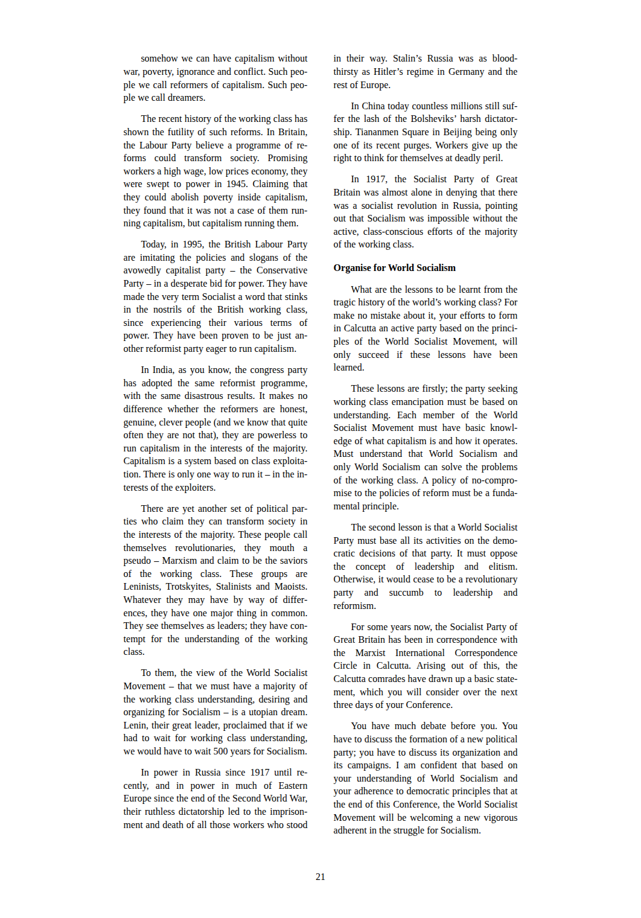somehow we can have capitalism without war, poverty, ignorance and conflict. Such people we call reformers of capitalism. Such people we call dreamers.
The recent history of the working class has shown the futility of such reforms. In Britain, the Labour Party believe a programme of reforms could transform society. Promising workers a high wage, low prices economy, they were swept to power in 1945. Claiming that they could abolish poverty inside capitalism, they found that it was not a case of them running capitalism, but capitalism running them.
Today, in 1995, the British Labour Party are imitating the policies and slogans of the avowedly capitalist party – the Conservative Party – in a desperate bid for power. They have made the very term Socialist a word that stinks in the nostrils of the British working class, since experiencing their various terms of power. They have been proven to be just another reformist party eager to run capitalism.
In India, as you know, the congress party has adopted the same reformist programme, with the same disastrous results. It makes no difference whether the reformers are honest, genuine, clever people (and we know that quite often they are not that), they are powerless to run capitalism in the interests of the majority. Capitalism is a system based on class exploitation. There is only one way to run it – in the interests of the exploiters.
There are yet another set of political parties who claim they can transform society in the interests of the majority. These people call themselves revolutionaries, they mouth a pseudo – Marxism and claim to be the saviors of the working class. These groups are Leninists, Trotskyites, Stalinists and Maoists. Whatever they may have by way of differences, they have one major thing in common. They see themselves as leaders; they have contempt for the understanding of the working class.
To them, the view of the World Socialist Movement – that we must have a majority of the working class understanding, desiring and organizing for Socialism – is a utopian dream. Lenin, their great leader, proclaimed that if we had to wait for working class understanding, we would have to wait 500 years for Socialism.
In power in Russia since 1917 until recently, and in power in much of Eastern Europe since the end of the Second World War, their ruthless dictatorship led to the imprisonment and death of all those workers who stood in their way. Stalin’s Russia was as bloodthirsty as Hitler’s regime in Germany and the rest of Europe.
In China today countless millions still suffer the lash of the Bolsheviks’ harsh dictatorship. Tiananmen Square in Beijing being only one of its recent purges. Workers give up the right to think for themselves at deadly peril.
In 1917, the Socialist Party of Great Britain was almost alone in denying that there was a socialist revolution in Russia, pointing out that Socialism was impossible without the active, class-conscious efforts of the majority of the working class.
Organise for World Socialism
What are the lessons to be learnt from the tragic history of the world’s working class? For make no mistake about it, your efforts to form in Calcutta an active party based on the principles of the World Socialist Movement, will only succeed if these lessons have been learned.
These lessons are firstly; the party seeking working class emancipation must be based on understanding. Each member of the World Socialist Movement must have basic knowledge of what capitalism is and how it operates. Must understand that World Socialism and only World Socialism can solve the problems of the working class. A policy of no-compromise to the policies of reform must be a fundamental principle.
The second lesson is that a World Socialist Party must base all its activities on the democratic decisions of that party. It must oppose the concept of leadership and elitism. Otherwise, it would cease to be a revolutionary party and succumb to leadership and reformism.
For some years now, the Socialist Party of Great Britain has been in correspondence with the Marxist International Correspondence Circle in Calcutta. Arising out of this, the Calcutta comrades have drawn up a basic statement, which you will consider over the next three days of your Conference.
You have much debate before you. You have to discuss the formation of a new political party; you have to discuss its organization and its campaigns. I am confident that based on your understanding of World Socialism and your adherence to democratic principles that at the end of this Conference, the World Socialist Movement will be welcoming a new vigorous adherent in the struggle for Socialism.
21